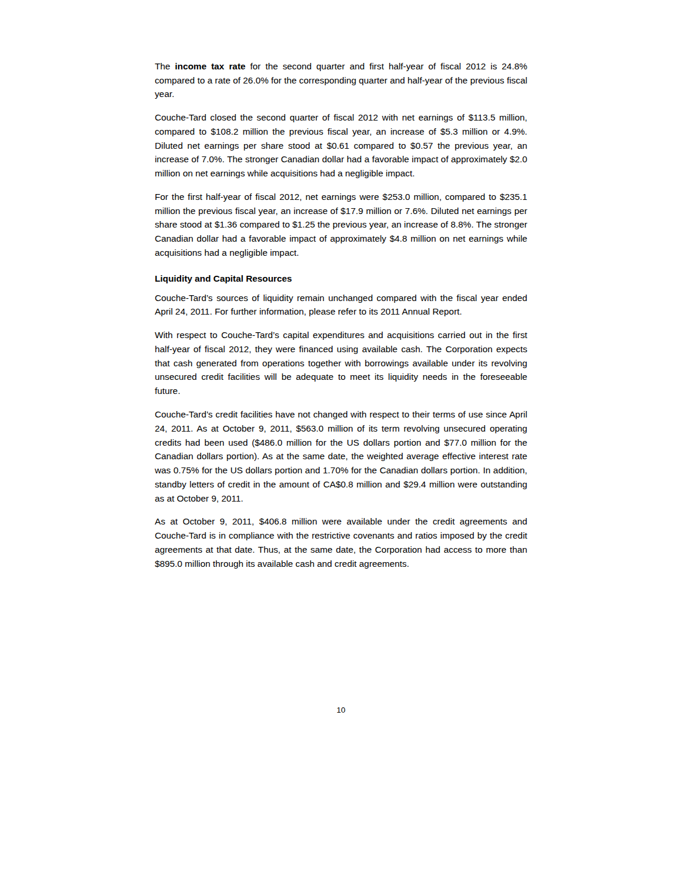The income tax rate for the second quarter and first half-year of fiscal 2012 is 24.8% compared to a rate of 26.0% for the corresponding quarter and half-year of the previous fiscal year.
Couche-Tard closed the second quarter of fiscal 2012 with net earnings of $113.5 million, compared to $108.2 million the previous fiscal year, an increase of $5.3 million or 4.9%. Diluted net earnings per share stood at $0.61 compared to $0.57 the previous year, an increase of 7.0%. The stronger Canadian dollar had a favorable impact of approximately $2.0 million on net earnings while acquisitions had a negligible impact.
For the first half-year of fiscal 2012, net earnings were $253.0 million, compared to $235.1 million the previous fiscal year, an increase of $17.9 million or 7.6%. Diluted net earnings per share stood at $1.36 compared to $1.25 the previous year, an increase of 8.8%. The stronger Canadian dollar had a favorable impact of approximately $4.8 million on net earnings while acquisitions had a negligible impact.
Liquidity and Capital Resources
Couche-Tard’s sources of liquidity remain unchanged compared with the fiscal year ended April 24, 2011. For further information, please refer to its 2011 Annual Report.
With respect to Couche-Tard’s capital expenditures and acquisitions carried out in the first half-year of fiscal 2012, they were financed using available cash. The Corporation expects that cash generated from operations together with borrowings available under its revolving unsecured credit facilities will be adequate to meet its liquidity needs in the foreseeable future.
Couche-Tard’s credit facilities have not changed with respect to their terms of use since April 24, 2011. As at October 9, 2011, $563.0 million of its term revolving unsecured operating credits had been used ($486.0 million for the US dollars portion and $77.0 million for the Canadian dollars portion). As at the same date, the weighted average effective interest rate was 0.75% for the US dollars portion and 1.70% for the Canadian dollars portion. In addition, standby letters of credit in the amount of CA$0.8 million and $29.4 million were outstanding as at October 9, 2011.
As at October 9, 2011, $406.8 million were available under the credit agreements and Couche-Tard is in compliance with the restrictive covenants and ratios imposed by the credit agreements at that date. Thus, at the same date, the Corporation had access to more than $895.0 million through its available cash and credit agreements.
10